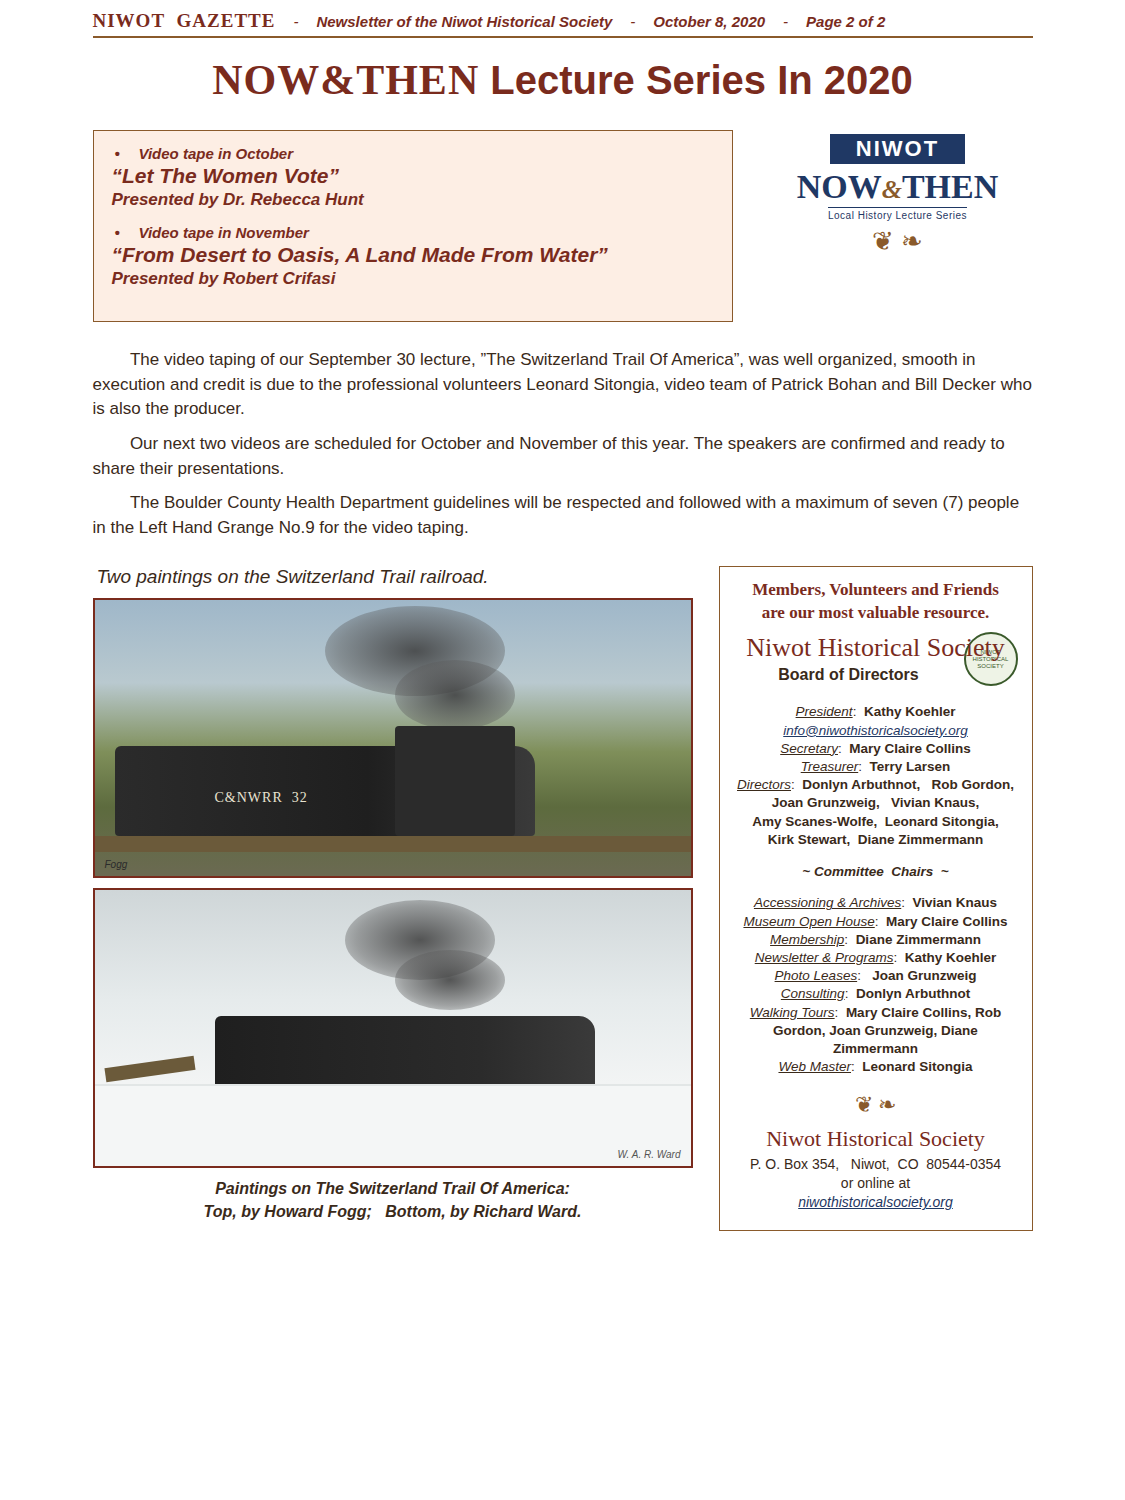NIWOT GAZETTE - Newsletter of the Niwot Historical Society - October 8, 2020 - Page 2 of 2
NOW&THEN Lecture Series In 2020
Video tape in October
“Let The Women Vote”
Presented by Dr. Rebecca Hunt
Video tape in November
“From Desert to Oasis, A Land Made From Water”
Presented by Robert Crifasi
NIWOT
NOW&THEN
Local History Lecture Series
❦ ❧
The video taping of our September 30 lecture, ”The Switzerland Trail Of America”, was well organized, smooth in execution and credit is due to the professional volunteers Leonard Sitongia, video team of Patrick Bohan and Bill Decker who is also the producer.
Our next two videos are scheduled for October and November of this year. The speakers are confirmed and ready to share their presentations.
The Boulder County Health Department guidelines will be respected and followed with a maximum of seven (7) people in the Left Hand Grange No.9 for the video taping.
Two paintings on the Switzerland Trail railroad.
C&NWRR 32
Fogg
W. A. R. Ward
Paintings on The Switzerland Trail Of America:
Top, by Howard Fogg; Bottom, by Richard Ward.
Members, Volunteers and Friends
are our most valuable resource.
Niwot Historical Society
NIWOT HISTORICAL SOCIETY
Board of Directors
President: Kathy Koehler
info@niwothistoricalsociety.org
Secretary: Mary Claire Collins
Treasurer: Terry Larsen
Directors: Donlyn Arbuthnot, Rob Gordon,
Joan Grunzweig, Vivian Knaus,
Amy Scanes-Wolfe, Leonard Sitongia,
Kirk Stewart, Diane Zimmermann
~ Committee Chairs ~
Accessioning & Archives: Vivian Knaus
Museum Open House: Mary Claire Collins
Membership: Diane Zimmermann
Newsletter & Programs: Kathy Koehler
Photo Leases: Joan Grunzweig
Consulting: Donlyn Arbuthnot
Walking Tours: Mary Claire Collins, Rob Gordon, Joan Grunzweig, Diane Zimmermann
Web Master: Leonard Sitongia
❦ ❧
Niwot Historical Society
P. O. Box 354, Niwot, CO 80544-0354
or online at
niwothistoricalsociety.org